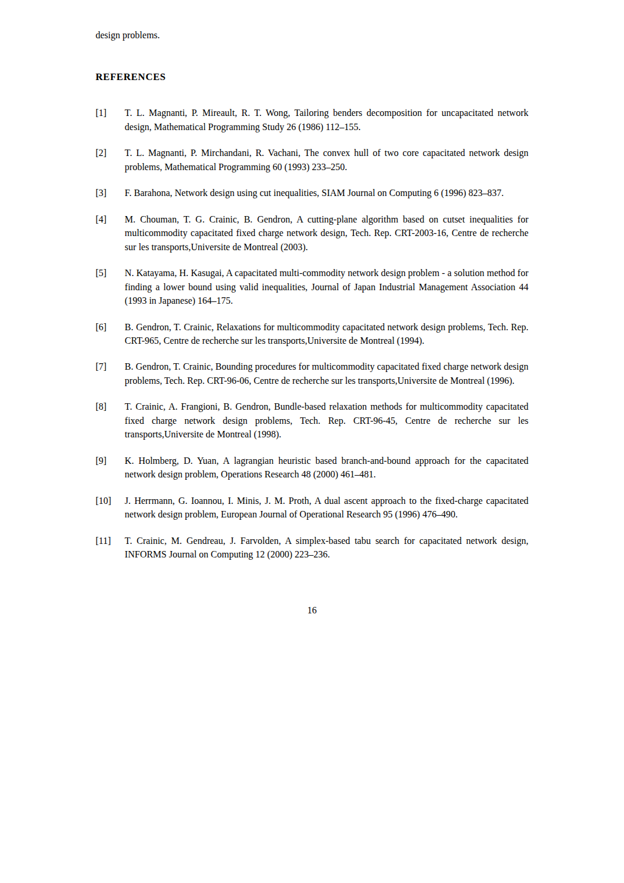design problems.
REFERENCES
T. L. Magnanti, P. Mireault, R. T. Wong, Tailoring benders decomposition for uncapacitated network design, Mathematical Programming Study 26 (1986) 112–155.
T. L. Magnanti, P. Mirchandani, R. Vachani, The convex hull of two core capacitated network design problems, Mathematical Programming 60 (1993) 233–250.
F. Barahona, Network design using cut inequalities, SIAM Journal on Computing 6 (1996) 823–837.
M. Chouman, T. G. Crainic, B. Gendron, A cutting-plane algorithm based on cutset inequalities for multicommodity capacitated fixed charge network design, Tech. Rep. CRT-2003-16, Centre de recherche sur les transports,Universite de Montreal (2003).
N. Katayama, H. Kasugai, A capacitated multi-commodity network design problem - a solution method for finding a lower bound using valid inequalities, Journal of Japan Industrial Management Association 44 (1993 in Japanese) 164–175.
B. Gendron, T. Crainic, Relaxations for multicommodity capacitated network design problems, Tech. Rep. CRT-965, Centre de recherche sur les transports,Universite de Montreal (1994).
B. Gendron, T. Crainic, Bounding procedures for multicommodity capacitated fixed charge network design problems, Tech. Rep. CRT-96-06, Centre de recherche sur les transports,Universite de Montreal (1996).
T. Crainic, A. Frangioni, B. Gendron, Bundle-based relaxation methods for multicommodity capacitated fixed charge network design problems, Tech. Rep. CRT-96-45, Centre de recherche sur les transports,Universite de Montreal (1998).
K. Holmberg, D. Yuan, A lagrangian heuristic based branch-and-bound approach for the capacitated network design problem, Operations Research 48 (2000) 461–481.
J. Herrmann, G. Ioannou, I. Minis, J. M. Proth, A dual ascent approach to the fixed-charge capacitated network design problem, European Journal of Operational Research 95 (1996) 476–490.
T. Crainic, M. Gendreau, J. Farvolden, A simplex-based tabu search for capacitated network design, INFORMS Journal on Computing 12 (2000) 223–236.
16